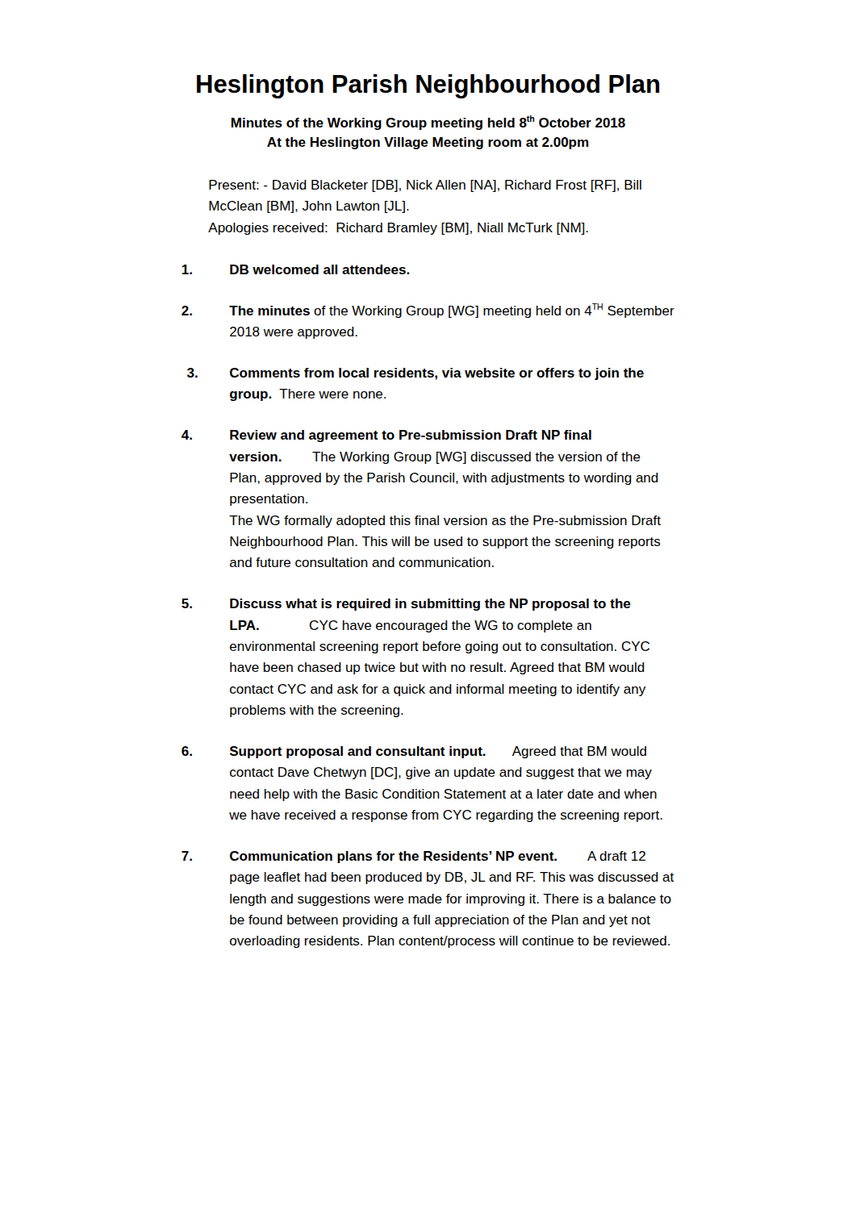Heslington Parish Neighbourhood Plan
Minutes of the Working Group meeting held 8th October 2018 At the Heslington Village Meeting room at 2.00pm
Present: - David Blacketer [DB], Nick Allen [NA], Richard Frost [RF], Bill McClean [BM], John Lawton [JL].
Apologies received: Richard Bramley [BM], Niall McTurk [NM].
1.
DB welcomed all attendees.
2.
The minutes of the Working Group [WG] meeting held on 4TH September 2018 were approved.
3.
Comments from local residents, via website or offers to join the group. There were none.
4.
Review and agreement to Pre-submission Draft NP final version. The Working Group [WG] discussed the version of the Plan, approved by the Parish Council, with adjustments to wording and presentation.
The WG formally adopted this final version as the Pre-submission Draft Neighbourhood Plan. This will be used to support the screening reports and future consultation and communication.
5.
Discuss what is required in submitting the NP proposal to the LPA. CYC have encouraged the WG to complete an environmental screening report before going out to consultation. CYC have been chased up twice but with no result. Agreed that BM would contact CYC and ask for a quick and informal meeting to identify any problems with the screening.
6.
Support proposal and consultant input. Agreed that BM would contact Dave Chetwyn [DC], give an update and suggest that we may need help with the Basic Condition Statement at a later date and when we have received a response from CYC regarding the screening report.
7.
Communication plans for the Residents’ NP event. A draft 12 page leaflet had been produced by DB, JL and RF. This was discussed at length and suggestions were made for improving it. There is a balance to be found between providing a full appreciation of the Plan and yet not overloading residents. Plan content/process will continue to be reviewed.